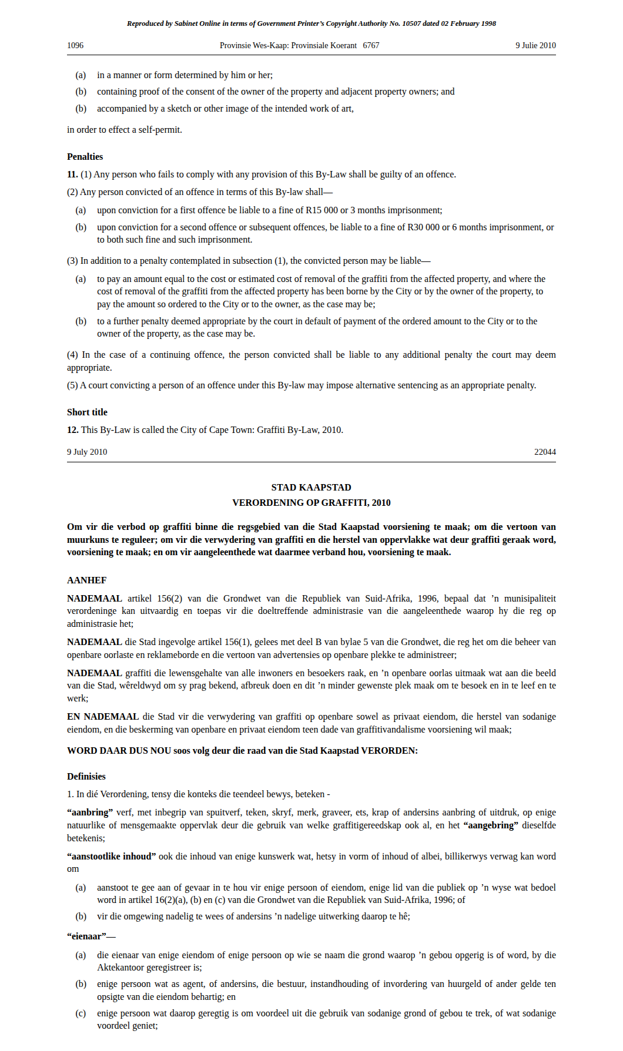Reproduced by Sabinet Online in terms of Government Printer’s Copyright Authority No. 10507 dated 02 February 1998
1096
Provinsie Wes-Kaap: Provinsiale Koerant 6767
9 Julie 2010
(a) in a manner or form determined by him or her;
(b) containing proof of the consent of the owner of the property and adjacent property owners; and
(b) accompanied by a sketch or other image of the intended work of art,
in order to effect a self-permit.
Penalties
11. (1) Any person who fails to comply with any provision of this By-Law shall be guilty of an offence.
(2) Any person convicted of an offence in terms of this By-law shall—
(a) upon conviction for a first offence be liable to a fine of R15 000 or 3 months imprisonment;
(b) upon conviction for a second offence or subsequent offences, be liable to a fine of R30 000 or 6 months imprisonment, or to both such fine and such imprisonment.
(3) In addition to a penalty contemplated in subsection (1), the convicted person may be liable—
(a) to pay an amount equal to the cost or estimated cost of removal of the graffiti from the affected property, and where the cost of removal of the graffiti from the affected property has been borne by the City or by the owner of the property, to pay the amount so ordered to the City or to the owner, as the case may be;
(b) to a further penalty deemed appropriate by the court in default of payment of the ordered amount to the City or to the owner of the property, as the case may be.
(4) In the case of a continuing offence, the person convicted shall be liable to any additional penalty the court may deem appropriate.
(5) A court convicting a person of an offence under this By-law may impose alternative sentencing as an appropriate penalty.
Short title
12. This By-Law is called the City of Cape Town: Graffiti By-Law, 2010.
9 July 2010
22044
STAD KAAPSTAD
VERORDENING OP GRAFFITI, 2010
Om vir die verbod op graffiti binne die regsgebied van die Stad Kaapstad voorsiening te maak; om die vertoon van muurkuns te reguleer; om vir die verwydering van graffiti en die herstel van oppervlakke wat deur graffiti geraak word, voorsiening te maak; en om vir aangeleenthede wat daarmee verband hou, voorsiening te maak.
AANHEF
NADEMAAL artikel 156(2) van die Grondwet van die Republiek van Suid-Afrika, 1996, bepaal dat ’n munisipaliteit verordeninge kan uitvaardig en toepas vir die doeltreffende administrasie van die aangeleenthede waarop hy die reg op administrasie het;
NADEMAAL die Stad ingevolge artikel 156(1), gelees met deel B van bylae 5 van die Grondwet, die reg het om die beheer van openbare oorlaste en reklameborde en die vertoon van advertensies op openbare plekke te administreer;
NADEMAAL graffiti die lewensgehalte van alle inwoners en besoekers raak, en ’n openbare oorlas uitmaak wat aan die beeld van die Stad, wêreldwyd om sy prag bekend, afbreuk doen en dit ’n minder gewenste plek maak om te besoek en in te leef en te werk;
EN NADEMAAL die Stad vir die verwydering van graffiti op openbare sowel as privaat eiendom, die herstel van sodanige eiendom, en die beskerming van openbare en privaat eiendom teen dade van graffitivandalisme voorsiening wil maak;
WORD DAAR DUS NOU soos volg deur die raad van die Stad Kaapstad VERORDEN:
Definisies
1. In dié Verordening, tensy die konteks die teendeel bewys, beteken -
“aanbring” verf, met inbegrip van spuitverf, teken, skryf, merk, graveer, ets, krap of andersins aanbring of uitdruk, op enige natuurlike of mensgemaakte oppervlak deur die gebruik van welke graffitigereedskap ook al, en het “aangebring” dieselfde betekenis;
“aanstootlike inhoud” ook die inhoud van enige kunswerk wat, hetsy in vorm of inhoud of albei, billikerwys verwag kan word om
(a) aanstoot te gee aan of gevaar in te hou vir enige persoon of eiendom, enige lid van die publiek op ’n wyse wat bedoel word in artikel 16(2)(a), (b) en (c) van die Grondwet van die Republiek van Suid-Afrika, 1996; of
(b) vir die omgewing nadelig te wees of andersins ’n nadelige uitwerking daarop te hê;
“eienaar”—
(a) die eienaar van enige eiendom of enige persoon op wie se naam die grond waarop ’n gebou opgerig is of word, by die Aktekantoor geregistreer is;
(b) enige persoon wat as agent, of andersins, die bestuur, instandhouding of invordering van huurgeld of ander gelde ten opsigte van die eiendom behartig; en
(c) enige persoon wat daarop geregtig is om voordeel uit die gebruik van sodanige grond of gebou te trek, of wat sodanige voordeel geniet;